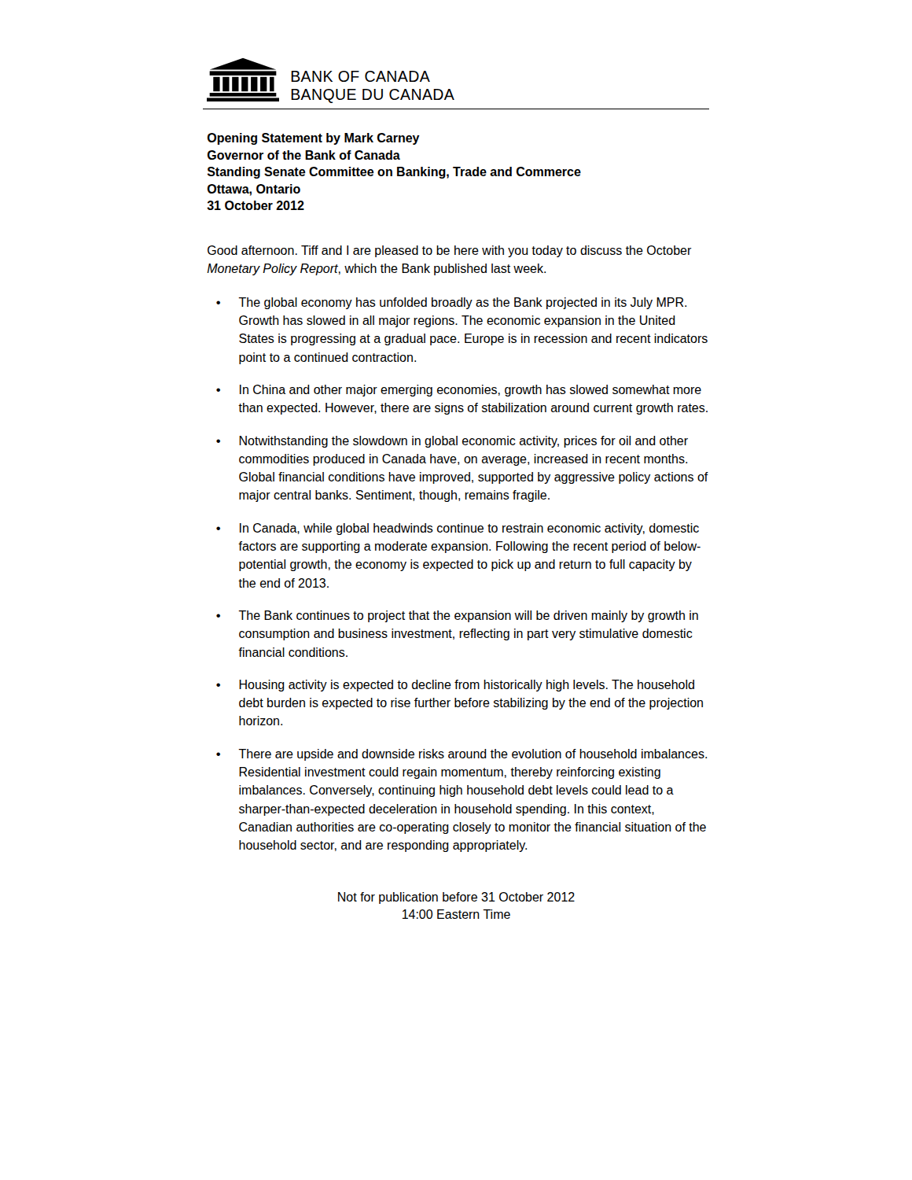BANK OF CANADA
BANQUE DU CANADA
Opening Statement by Mark Carney Governor of the Bank of Canada Standing Senate Committee on Banking, Trade and Commerce Ottawa, Ontario 31 October 2012
Good afternoon. Tiff and I are pleased to be here with you today to discuss the October Monetary Policy Report, which the Bank published last week.
The global economy has unfolded broadly as the Bank projected in its July MPR. Growth has slowed in all major regions. The economic expansion in the United States is progressing at a gradual pace. Europe is in recession and recent indicators point to a continued contraction.
In China and other major emerging economies, growth has slowed somewhat more than expected. However, there are signs of stabilization around current growth rates.
Notwithstanding the slowdown in global economic activity, prices for oil and other commodities produced in Canada have, on average, increased in recent months. Global financial conditions have improved, supported by aggressive policy actions of major central banks. Sentiment, though, remains fragile.
In Canada, while global headwinds continue to restrain economic activity, domestic factors are supporting a moderate expansion. Following the recent period of below-potential growth, the economy is expected to pick up and return to full capacity by the end of 2013.
The Bank continues to project that the expansion will be driven mainly by growth in consumption and business investment, reflecting in part very stimulative domestic financial conditions.
Housing activity is expected to decline from historically high levels. The household debt burden is expected to rise further before stabilizing by the end of the projection horizon.
There are upside and downside risks around the evolution of household imbalances. Residential investment could regain momentum, thereby reinforcing existing imbalances. Conversely, continuing high household debt levels could lead to a sharper-than-expected deceleration in household spending. In this context, Canadian authorities are co-operating closely to monitor the financial situation of the household sector, and are responding appropriately.
Not for publication before 31 October 2012
14:00 Eastern Time